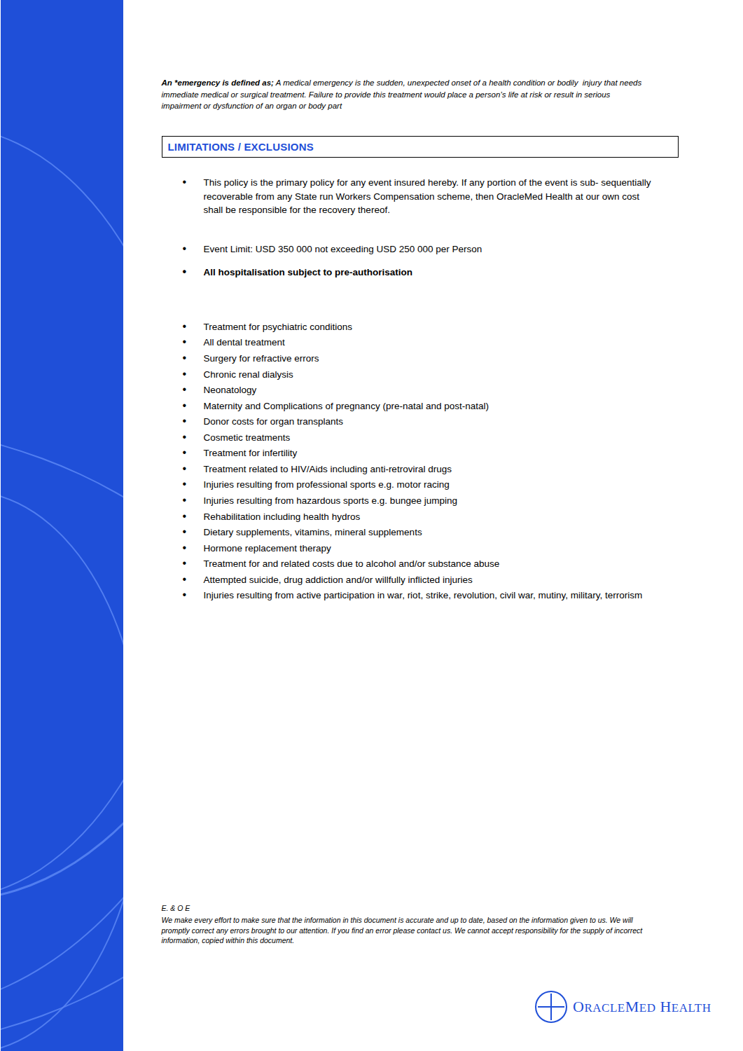An *emergency is defined as; A medical emergency is the sudden, unexpected onset of a health condition or bodily injury that needs immediate medical or surgical treatment. Failure to provide this treatment would place a person’s life at risk or result in serious impairment or dysfunction of an organ or body part
LIMITATIONS / EXCLUSIONS
This policy is the primary policy for any event insured hereby. If any portion of the event is sub- sequentially recoverable from any State run Workers Compensation scheme, then OracleMed Health at our own cost shall be responsible for the recovery thereof.
Event Limit: USD 350 000 not exceeding USD 250 000 per Person
All hospitalisation subject to pre-authorisation
Treatment for psychiatric conditions
All dental treatment
Surgery for refractive errors
Chronic renal dialysis
Neonatology
Maternity and Complications of pregnancy (pre-natal and post-natal)
Donor costs for organ transplants
Cosmetic treatments
Treatment for infertility
Treatment related to HIV/Aids including anti-retroviral drugs
Injuries resulting from professional sports e.g. motor racing
Injuries resulting from hazardous sports e.g. bungee jumping
Rehabilitation including health hydros
Dietary supplements, vitamins, mineral supplements
Hormone replacement therapy
Treatment for and related costs due to alcohol and/or substance abuse
Attempted suicide, drug addiction and/or willfully inflicted injuries
Injuries resulting from active participation in war, riot, strike, revolution, civil war, mutiny, military, terrorism
E. & O E
We make every effort to make sure that the information in this document is accurate and up to date, based on the information given to us. We will promptly correct any errors brought to our attention. If you find an error please contact us. We cannot accept responsibility for the supply of incorrect information, copied within this document.
ORACLEMED HEALTH